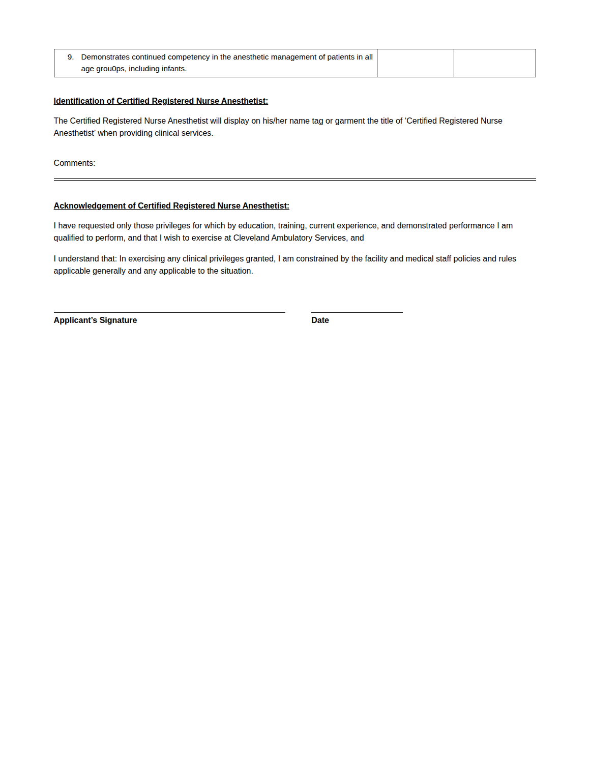| 9. | Demonstrates continued competency in the anesthetic management of patients in all age grou0ps, including infants. | | |
Identification of Certified Registered Nurse Anesthetist:
The Certified Registered Nurse Anesthetist will display on his/her name tag or garment the title of ‘Certified Registered Nurse Anesthetist’ when providing clinical services.
Comments:
Acknowledgement of Certified Registered Nurse Anesthetist:
I have requested only those privileges for which by education, training, current experience, and demonstrated performance I am qualified to perform, and that I wish to exercise at Cleveland Ambulatory Services, and
I understand that: In exercising any clinical privileges granted, I am constrained by the facility and medical staff policies and rules applicable generally and any applicable to the situation.
Applicant’s Signature
Date